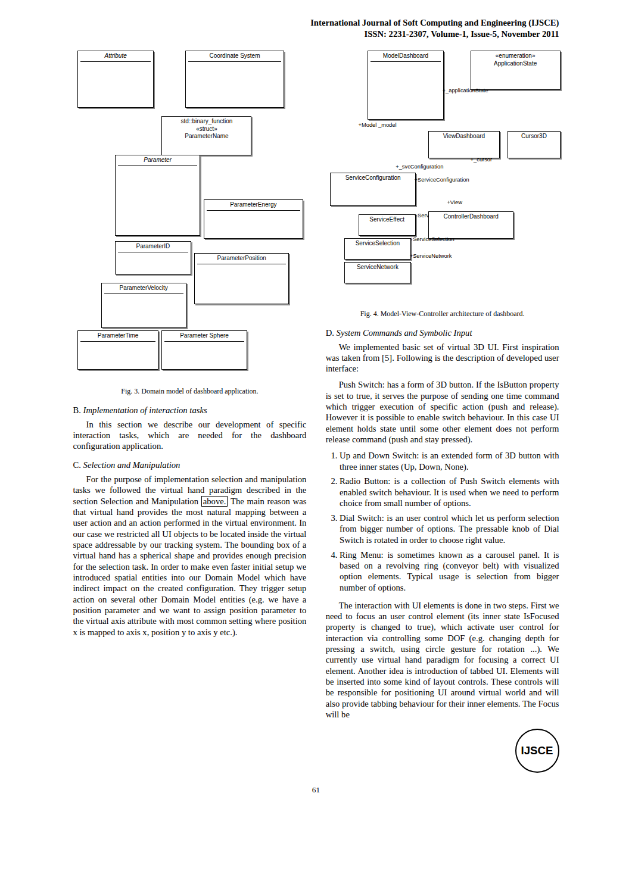International Journal of Soft Computing and Engineering (IJSCE)
ISSN: 2231-2307, Volume-1, Issue-5, November 2011
Attribute
Coordinate System
std::binary_function
«struct»
ParameterName
Parameter
ParameterEnergy
ParameterID
ParameterPosition
ParameterVelocity
ParameterTime
Parameter Sphere
Fig. 3. Domain model of dashboard application.
B. Implementation of interaction tasks
In this section we describe our development of specific interaction tasks, which are needed for the dashboard configuration application.
C. Selection and Manipulation
For the purpose of implementation selection and manipulation tasks we followed the virtual hand paradigm described in the section Selection and Manipulation above. The main reason was that virtual hand provides the most natural mapping between a user action and an action performed in the virtual environment. In our case we restricted all UI objects to be located inside the virtual space addressable by our tracking system. The bounding box of a virtual hand has a spherical shape and provides enough precision for the selection task. In order to make even faster initial setup we introduced spatial entities into our Domain Model which have indirect impact on the created configuration. They trigger setup action on several other Domain Model entities (e.g. we have a position parameter and we want to assign position parameter to the virtual axis attribute with most common setting where position x is mapped to axis x, position y to axis y etc.).
ModelDashboard
«enumeration»
ApplicationState
+_applicationState
+Model _model
ViewDashboard
Cursor3D
+_cursor
+_svcConfiguration
ServiceConfiguration
+ServiceConfiguration
+View
ServiceEffect
+ServiceEffect
ControllerDashboard
ServiceSelection
+ServiceSelection
+ServiceNetwork
ServiceNetwork
Fig. 4. Model-View-Controller architecture of dashboard.
D. System Commands and Symbolic Input
We implemented basic set of virtual 3D UI. First inspiration was taken from [5]. Following is the description of developed user interface:
Push Switch: has a form of 3D button. If the IsButton property is set to true, it serves the purpose of sending one time command which trigger execution of specific action (push and release). However it is possible to enable switch behaviour. In this case UI element holds state until some other element does not perform release command (push and stay pressed).
Up and Down Switch: is an extended form of 3D button with three inner states (Up, Down, None).
Radio Button: is a collection of Push Switch elements with enabled switch behaviour. It is used when we need to perform choice from small number of options.
Dial Switch: is an user control which let us perform selection from bigger number of options. The pressable knob of Dial Switch is rotated in order to choose right value.
Ring Menu: is sometimes known as a carousel panel. It is based on a revolving ring (conveyor belt) with visualized option elements. Typical usage is selection from bigger number of options.
The interaction with UI elements is done in two steps. First we need to focus an user control element (its inner state IsFocused property is changed to true), which activate user control for interaction via controlling some DOF (e.g. changing depth for pressing a switch, using circle gesture for rotation ...). We currently use virtual hand paradigm for focusing a correct UI element. Another idea is introduction of tabbed UI. Elements will be inserted into some kind of layout controls. These controls will be responsible for positioning UI around virtual world and will also provide tabbing behaviour for their inner elements. The Focus will be
IJSCE
61